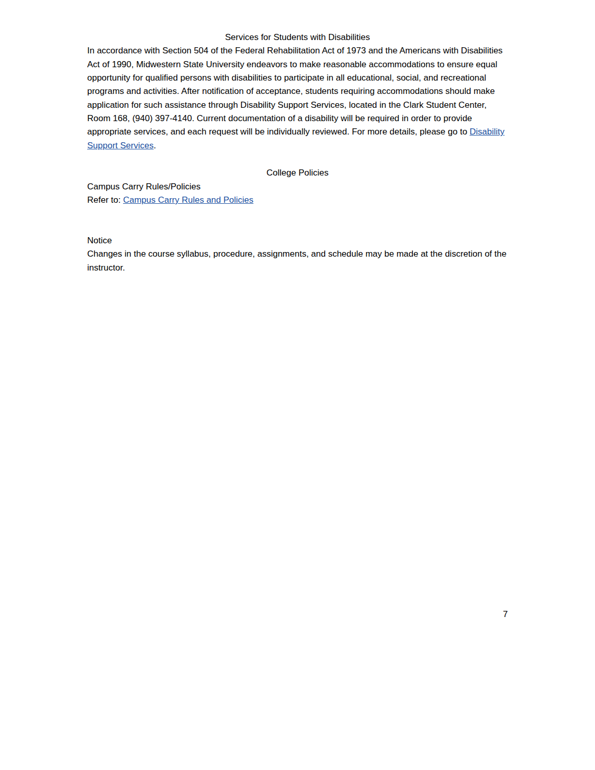Services for Students with Disabilities
In accordance with Section 504 of the Federal Rehabilitation Act of 1973 and the Americans with Disabilities Act of 1990, Midwestern State University endeavors to make reasonable accommodations to ensure equal opportunity for qualified persons with disabilities to participate in all educational, social, and recreational programs and activities. After notification of acceptance, students requiring accommodations should make application for such assistance through Disability Support Services, located in the Clark Student Center, Room 168, (940) 397-4140. Current documentation of a disability will be required in order to provide appropriate services, and each request will be individually reviewed. For more details, please go to Disability Support Services.
College Policies
Campus Carry Rules/Policies
Refer to: Campus Carry Rules and Policies
Notice
Changes in the course syllabus, procedure, assignments, and schedule may be made at the discretion of the instructor.
7